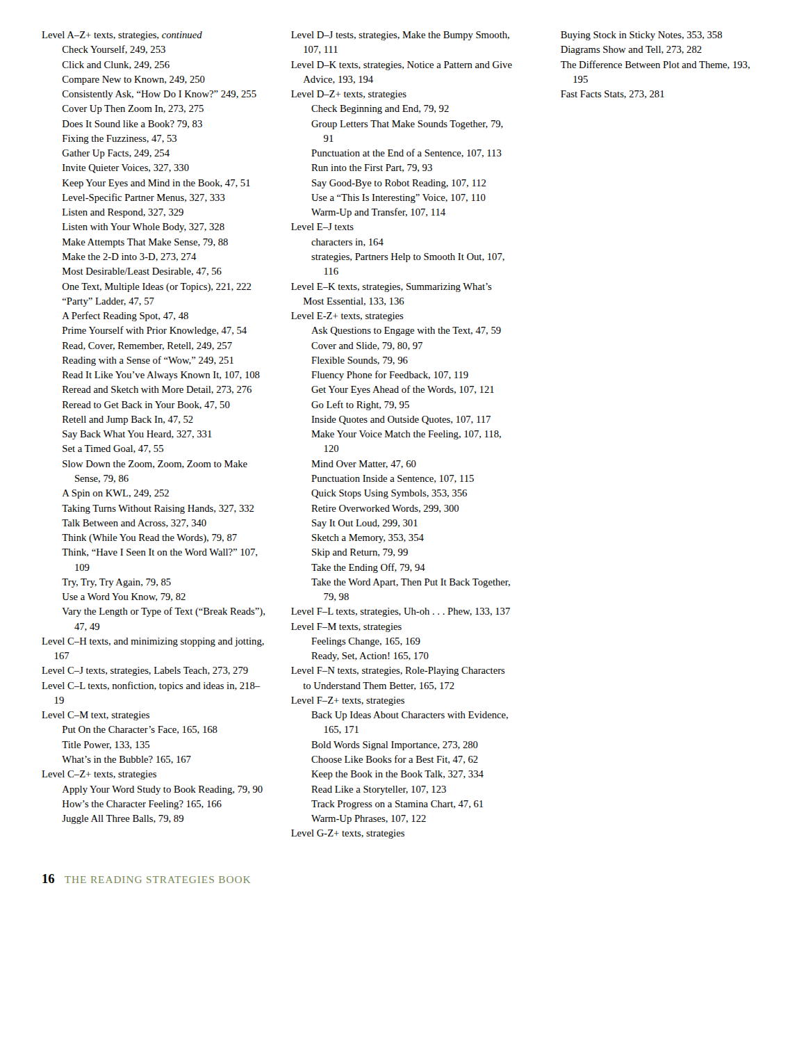Level A–Z+ texts, strategies, continued
Check Yourself, 249, 253
Click and Clunk, 249, 256
Compare New to Known, 249, 250
Consistently Ask, “How Do I Know?” 249, 255
Cover Up Then Zoom In, 273, 275
Does It Sound like a Book? 79, 83
Fixing the Fuzziness, 47, 53
Gather Up Facts, 249, 254
Invite Quieter Voices, 327, 330
Keep Your Eyes and Mind in the Book, 47, 51
Level-Specific Partner Menus, 327, 333
Listen and Respond, 327, 329
Listen with Your Whole Body, 327, 328
Make Attempts That Make Sense, 79, 88
Make the 2-D into 3-D, 273, 274
Most Desirable/Least Desirable, 47, 56
One Text, Multiple Ideas (or Topics), 221, 222
“Party” Ladder, 47, 57
A Perfect Reading Spot, 47, 48
Prime Yourself with Prior Knowledge, 47, 54
Read, Cover, Remember, Retell, 249, 257
Reading with a Sense of “Wow,” 249, 251
Read It Like You’ve Always Known It, 107, 108
Reread and Sketch with More Detail, 273, 276
Reread to Get Back in Your Book, 47, 50
Retell and Jump Back In, 47, 52
Say Back What You Heard, 327, 331
Set a Timed Goal, 47, 55
Slow Down the Zoom, Zoom, Zoom to Make Sense, 79, 86
A Spin on KWL, 249, 252
Taking Turns Without Raising Hands, 327, 332
Talk Between and Across, 327, 340
Think (While You Read the Words), 79, 87
Think, “Have I Seen It on the Word Wall?” 107, 109
Try, Try, Try Again, 79, 85
Use a Word You Know, 79, 82
Vary the Length or Type of Text (“Break Reads”), 47, 49
Level C–H texts, and minimizing stopping and jotting, 167
Level C–J texts, strategies, Labels Teach, 273, 279
Level C–L texts, nonfiction, topics and ideas in, 218–19
Level C–M text, strategies
Put On the Character’s Face, 165, 168
Title Power, 133, 135
What’s in the Bubble? 165, 167
Level C–Z+ texts, strategies
Apply Your Word Study to Book Reading, 79, 90
How’s the Character Feeling? 165, 166
Juggle All Three Balls, 79, 89
Level D–J tests, strategies, Make the Bumpy Smooth, 107, 111
Level D–K texts, strategies, Notice a Pattern and Give Advice, 193, 194
Level D–Z+ texts, strategies
Check Beginning and End, 79, 92
Group Letters That Make Sounds Together, 79, 91
Punctuation at the End of a Sentence, 107, 113
Run into the First Part, 79, 93
Say Good-Bye to Robot Reading, 107, 112
Use a “This Is Interesting” Voice, 107, 110
Warm-Up and Transfer, 107, 114
Level E–J texts
characters in, 164
strategies, Partners Help to Smooth It Out, 107, 116
Level E–K texts, strategies, Summarizing What’s Most Essential, 133, 136
Level E-Z+ texts, strategies
Ask Questions to Engage with the Text, 47, 59
Cover and Slide, 79, 80, 97
Flexible Sounds, 79, 96
Fluency Phone for Feedback, 107, 119
Get Your Eyes Ahead of the Words, 107, 121
Go Left to Right, 79, 95
Inside Quotes and Outside Quotes, 107, 117
Make Your Voice Match the Feeling, 107, 118, 120
Mind Over Matter, 47, 60
Punctuation Inside a Sentence, 107, 115
Quick Stops Using Symbols, 353, 356
Retire Overworked Words, 299, 300
Say It Out Loud, 299, 301
Sketch a Memory, 353, 354
Skip and Return, 79, 99
Take the Ending Off, 79, 94
Take the Word Apart, Then Put It Back Together, 79, 98
Level F–L texts, strategies, Uh-oh . . . Phew, 133, 137
Level F–M texts, strategies
Feelings Change, 165, 169
Ready, Set, Action! 165, 170
Level F–N texts, strategies, Role-Playing Characters to Understand Them Better, 165, 172
Level F–Z+ texts, strategies
Back Up Ideas About Characters with Evidence, 165, 171
Bold Words Signal Importance, 273, 280
Choose Like Books for a Best Fit, 47, 62
Keep the Book in the Book Talk, 327, 334
Read Like a Storyteller, 107, 123
Track Progress on a Stamina Chart, 47, 61
Warm-Up Phrases, 107, 122
Level G-Z+ texts, strategies
Buying Stock in Sticky Notes, 353, 358
Diagrams Show and Tell, 273, 282
The Difference Between Plot and Theme, 193, 195
Fast Facts Stats, 273, 281
16 The Reading Strategies Book